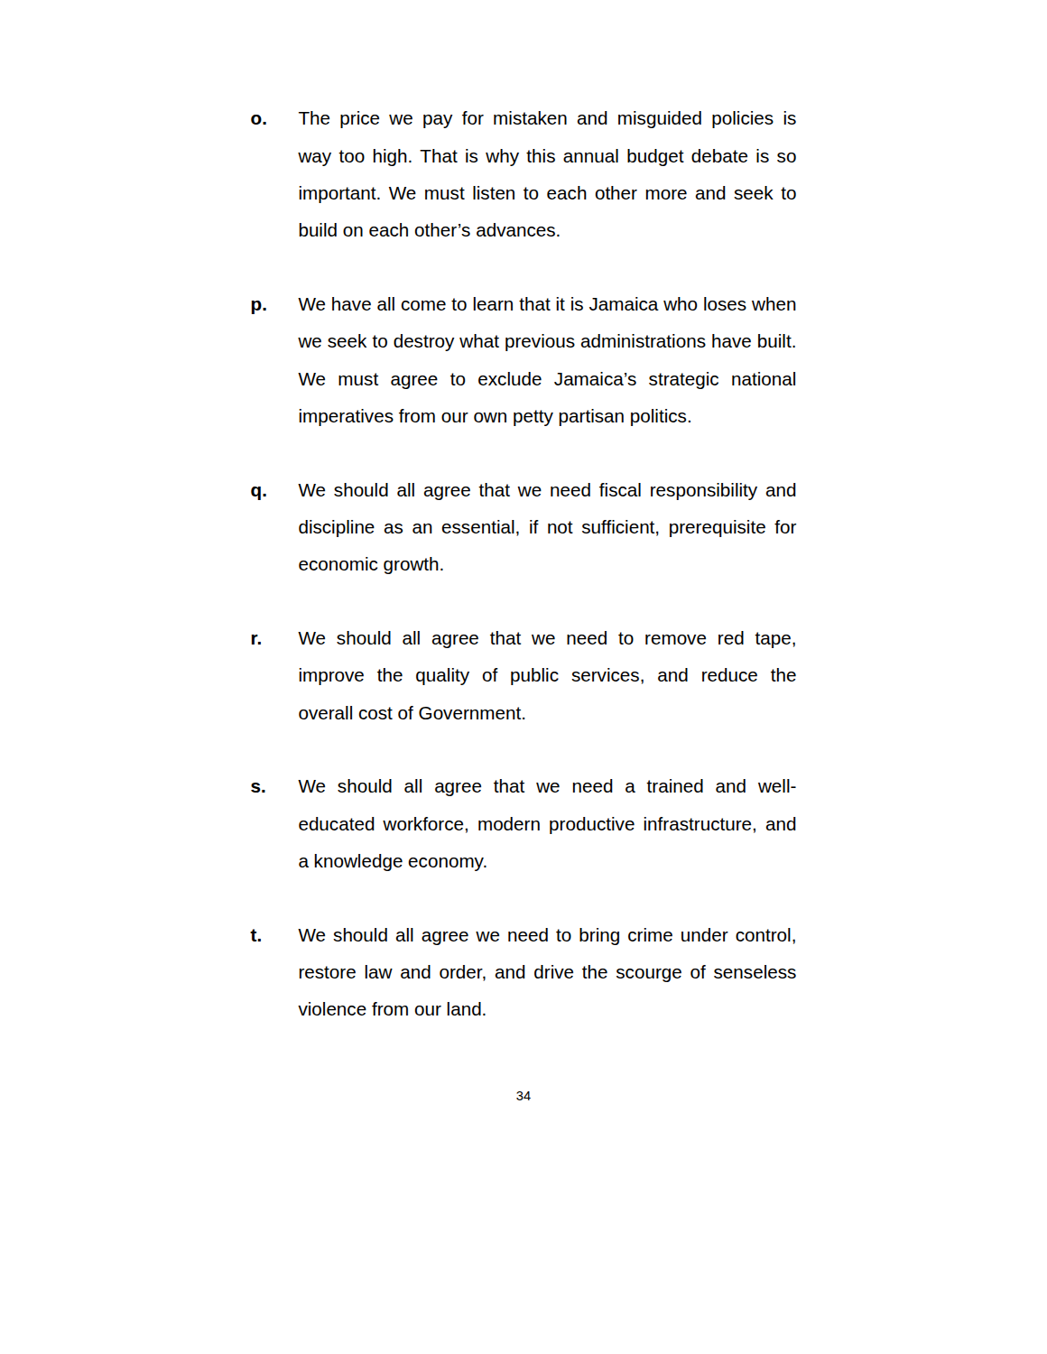o. The price we pay for mistaken and misguided policies is way too high. That is why this annual budget debate is so important. We must listen to each other more and seek to build on each other’s advances.
p. We have all come to learn that it is Jamaica who loses when we seek to destroy what previous administrations have built. We must agree to exclude Jamaica’s strategic national imperatives from our own petty partisan politics.
q. We should all agree that we need fiscal responsibility and discipline as an essential, if not sufficient, prerequisite for economic growth.
r. We should all agree that we need to remove red tape, improve the quality of public services, and reduce the overall cost of Government.
s. We should all agree that we need a trained and well-educated workforce, modern productive infrastructure, and a knowledge economy.
t. We should all agree we need to bring crime under control, restore law and order, and drive the scourge of senseless violence from our land.
34